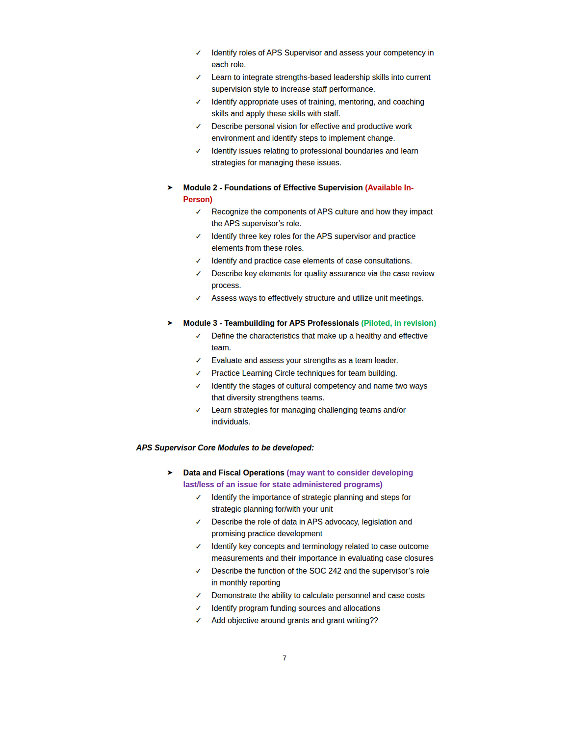Identify roles of APS Supervisor and assess your competency in each role.
Learn to integrate strengths-based leadership skills into current supervision style to increase staff performance.
Identify appropriate uses of training, mentoring, and coaching skills and apply these skills with staff.
Describe personal vision for effective and productive work environment and identify steps to implement change.
Identify issues relating to professional boundaries and learn strategies for managing these issues.
Module 2 - Foundations of Effective Supervision (Available In-Person)
Recognize the components of APS culture and how they impact the APS supervisor’s role.
Identify three key roles for the APS supervisor and practice elements from these roles.
Identify and practice case elements of case consultations.
Describe key elements for quality assurance via the case review process.
Assess ways to effectively structure and utilize unit meetings.
Module 3 - Teambuilding for APS Professionals (Piloted, in revision)
Define the characteristics that make up a healthy and effective team.
Evaluate and assess your strengths as a team leader.
Practice Learning Circle techniques for team building.
Identify the stages of cultural competency and name two ways that diversity strengthens teams.
Learn strategies for managing challenging teams and/or individuals.
APS Supervisor Core Modules to be developed:
Data and Fiscal Operations (may want to consider developing last/less of an issue for state administered programs)
Identify the importance of strategic planning and steps for strategic planning for/with your unit
Describe the role of data in APS advocacy, legislation and promising practice development
Identify key concepts and terminology related to case outcome measurements and their importance in evaluating case closures
Describe the function of the SOC 242 and the supervisor’s role in monthly reporting
Demonstrate the ability to calculate personnel and case costs
Identify program funding sources and allocations
Add objective around grants and grant writing??
7